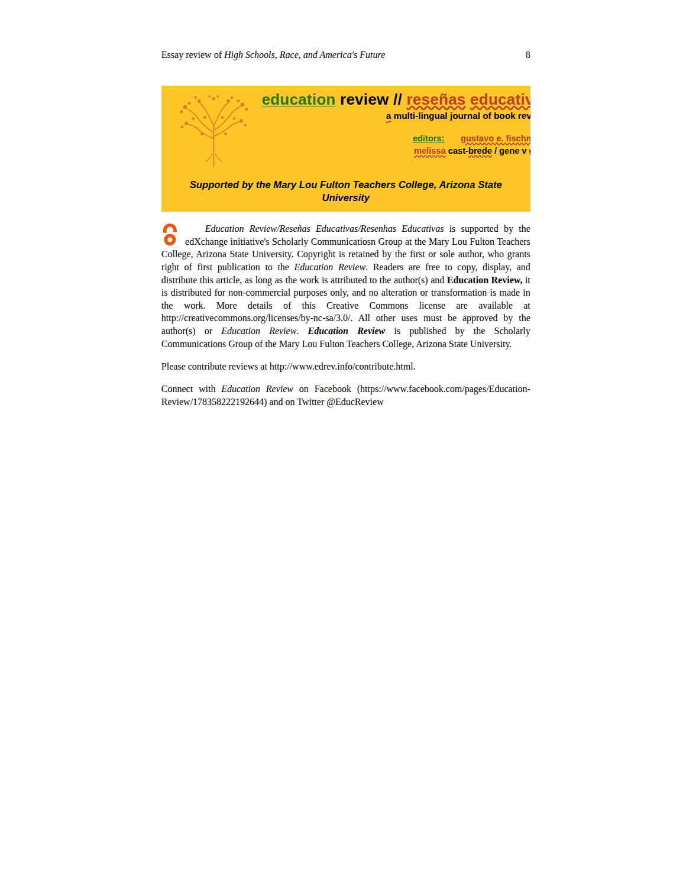Essay review of High Schools, Race, and America's Future
8
education review // reseñas educativas
a multi-lingual journal of book reviews
editors: gustavo e. fischman /
melissa cast-brede / gene v glass
Supported by the Mary Lou Fulton Teachers College, Arizona State University
Education Review/Reseñas Educativas/Resenhas Educativas is supported by the edXchange initiative's Scholarly Communicatiosn Group at the Mary Lou Fulton Teachers College, Arizona State University. Copyright is retained by the first or sole author, who grants right of first publication to the Education Review. Readers are free to copy, display, and distribute this article, as long as the work is attributed to the author(s) and Education Review, it is distributed for non-commercial purposes only, and no alteration or transformation is made in the work. More details of this Creative Commons license are available at http://creativecommons.org/licenses/by-nc-sa/3.0/. All other uses must be approved by the author(s) or Education Review. Education Review is published by the Scholarly Communications Group of the Mary Lou Fulton Teachers College, Arizona State University.
Please contribute reviews at http://www.edrev.info/contribute.html.
Connect with Education Review on Facebook (https://www.facebook.com/pages/Education-Review/178358222192644) and on Twitter @EducReview